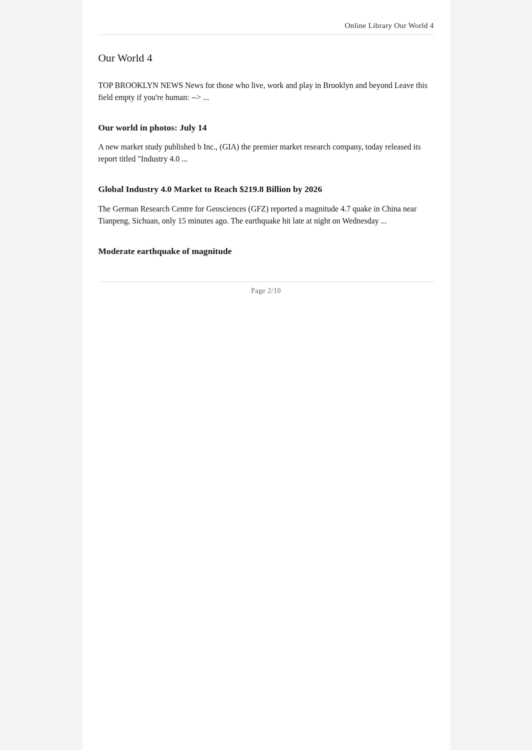Online Library Our World 4
Our World 4
TOP BROOKLYN NEWS News for those who live, work and play in Brooklyn and beyond Leave this field empty if you're human: --> ...
Our world in photos: July 14
A new market study published b Inc., (GIA) the premier market research company, today released its report titled "Industry 4.0 ...
Global Industry 4.0 Market to Reach $219.8 Billion by 2026
The German Research Centre for Geosciences (GFZ) reported a magnitude 4.7 quake in China near Tianpeng, Sichuan, only 15 minutes ago. The earthquake hit late at night on Wednesday ...
Moderate earthquake of magnitude
Page 2/10